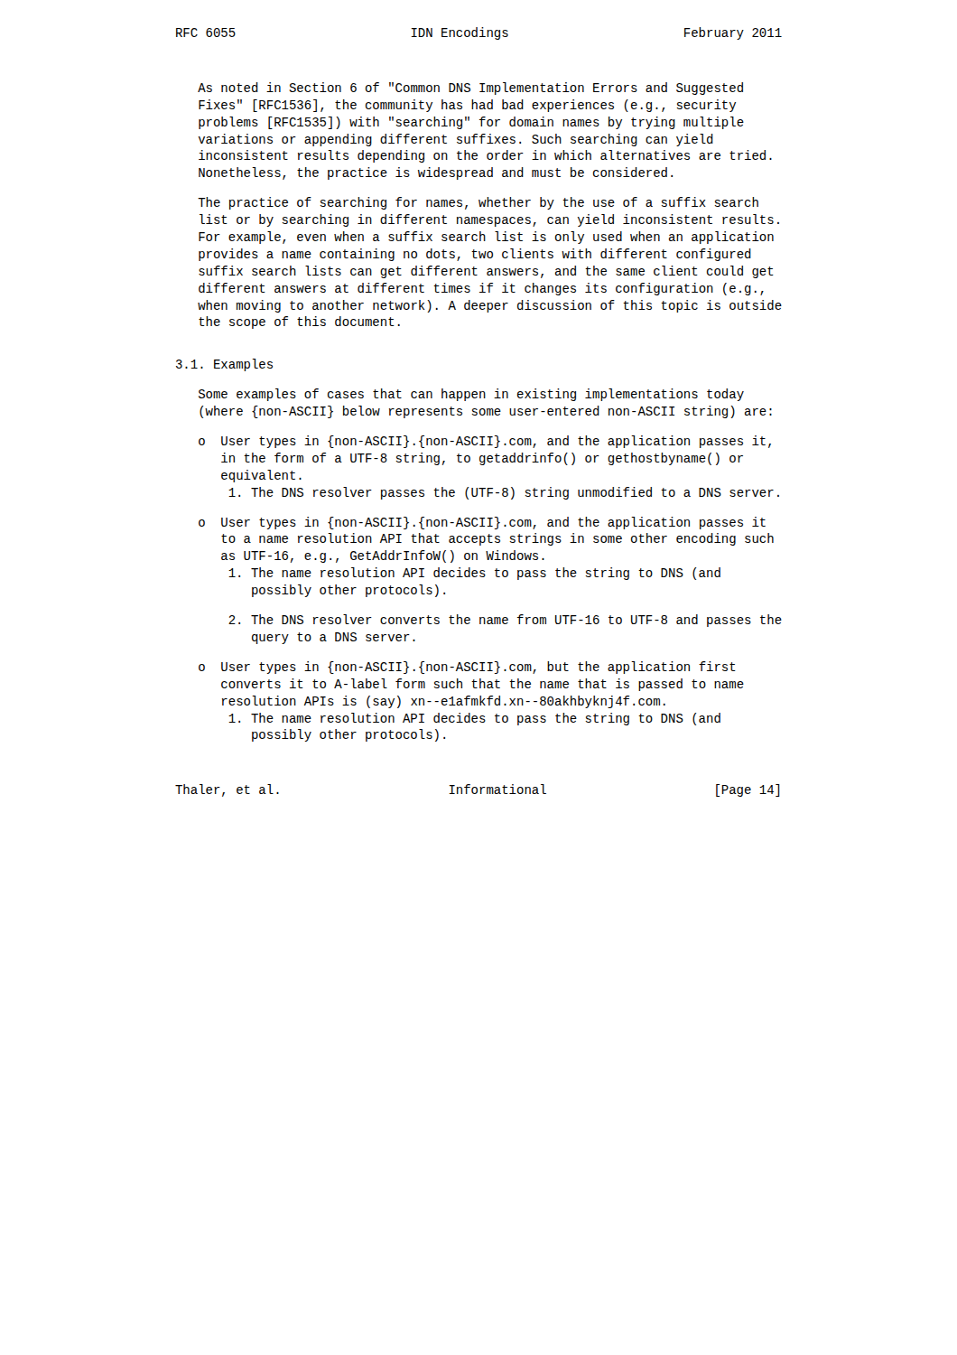RFC 6055 IDN Encodings February 2011
As noted in Section 6 of "Common DNS Implementation Errors and Suggested Fixes" [RFC1536], the community has had bad experiences (e.g., security problems [RFC1535]) with "searching" for domain names by trying multiple variations or appending different suffixes. Such searching can yield inconsistent results depending on the order in which alternatives are tried. Nonetheless, the practice is widespread and must be considered.
The practice of searching for names, whether by the use of a suffix search list or by searching in different namespaces, can yield inconsistent results. For example, even when a suffix search list is only used when an application provides a name containing no dots, two clients with different configured suffix search lists can get different answers, and the same client could get different answers at different times if it changes its configuration (e.g., when moving to another network). A deeper discussion of this topic is outside the scope of this document.
3.1. Examples
Some examples of cases that can happen in existing implementations today (where {non-ASCII} below represents some user-entered non-ASCII string) are:
User types in {non-ASCII}.{non-ASCII}.com, and the application passes it, in the form of a UTF-8 string, to getaddrinfo() or gethostbyname() or equivalent.
The DNS resolver passes the (UTF-8) string unmodified to a DNS server.
User types in {non-ASCII}.{non-ASCII}.com, and the application passes it to a name resolution API that accepts strings in some other encoding such as UTF-16, e.g., GetAddrInfoW() on Windows.
The name resolution API decides to pass the string to DNS (and possibly other protocols).
The DNS resolver converts the name from UTF-16 to UTF-8 and passes the query to a DNS server.
User types in {non-ASCII}.{non-ASCII}.com, but the application first converts it to A-label form such that the name that is passed to name resolution APIs is (say) xn--e1afmkfd.xn--80akhbyknj4f.com.
The name resolution API decides to pass the string to DNS (and possibly other protocols).
Thaler, et al. Informational [Page 14]